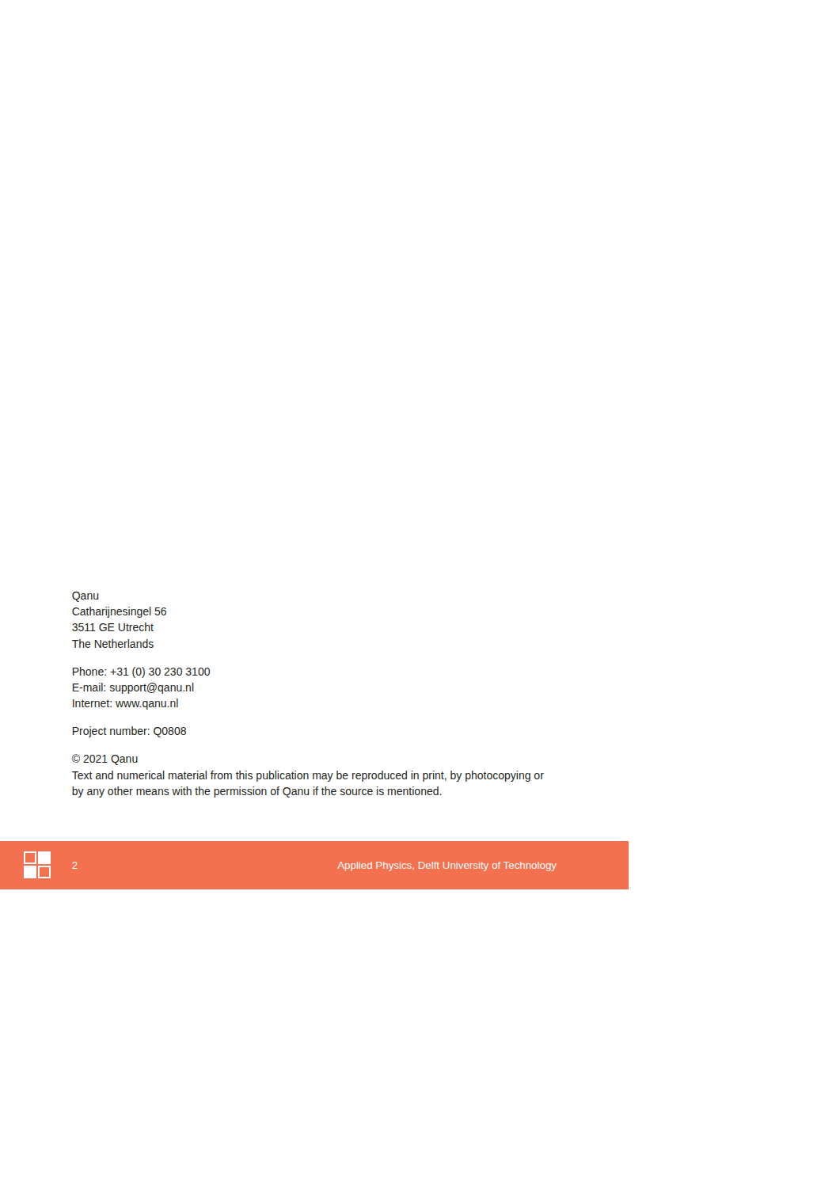Qanu
Catharijnesingel 56
3511 GE Utrecht
The Netherlands
Phone: +31 (0) 30 230 3100
E-mail: support@qanu.nl
Internet: www.qanu.nl
Project number: Q0808
© 2021 Qanu
Text and numerical material from this publication may be reproduced in print, by photocopying or by any other means with the permission of Qanu if the source is mentioned.
2
Applied Physics, Delft University of Technology